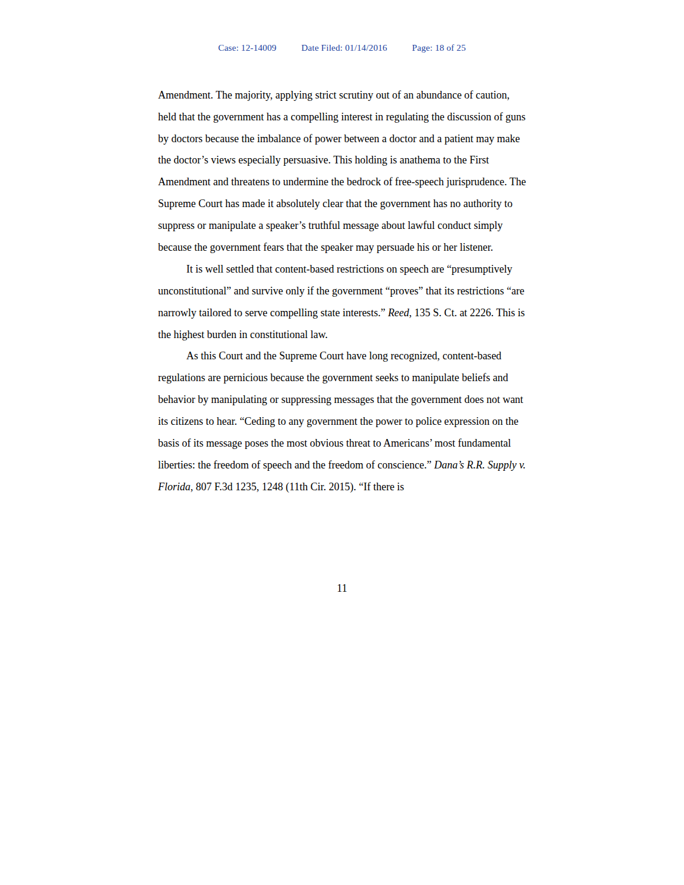Case: 12-14009 Date Filed: 01/14/2016 Page: 18 of 25
Amendment. The majority, applying strict scrutiny out of an abundance of caution, held that the government has a compelling interest in regulating the discussion of guns by doctors because the imbalance of power between a doctor and a patient may make the doctor’s views especially persuasive. This holding is anathema to the First Amendment and threatens to undermine the bedrock of free-speech jurisprudence. The Supreme Court has made it absolutely clear that the government has no authority to suppress or manipulate a speaker’s truthful message about lawful conduct simply because the government fears that the speaker may persuade his or her listener.
It is well settled that content-based restrictions on speech are “presumptively unconstitutional” and survive only if the government “proves” that its restrictions “are narrowly tailored to serve compelling state interests.” Reed, 135 S. Ct. at 2226. This is the highest burden in constitutional law.
As this Court and the Supreme Court have long recognized, content-based regulations are pernicious because the government seeks to manipulate beliefs and behavior by manipulating or suppressing messages that the government does not want its citizens to hear. “Ceding to any government the power to police expression on the basis of its message poses the most obvious threat to Americans’ most fundamental liberties: the freedom of speech and the freedom of conscience.” Dana’s R.R. Supply v. Florida, 807 F.3d 1235, 1248 (11th Cir. 2015). “If there is
11